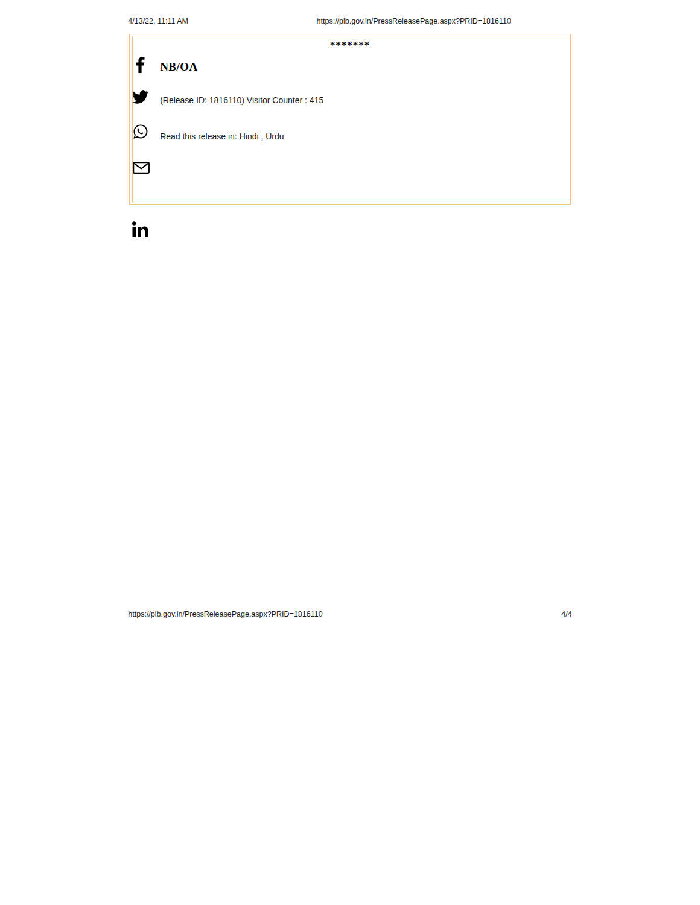4/13/22, 11:11 AM
https://pib.gov.in/PressReleasePage.aspx?PRID=1816110
*******
NB/OA
(Release ID: 1816110) Visitor Counter : 415
Read this release in: Hindi , Urdu
https://pib.gov.in/PressReleasePage.aspx?PRID=1816110
4/4